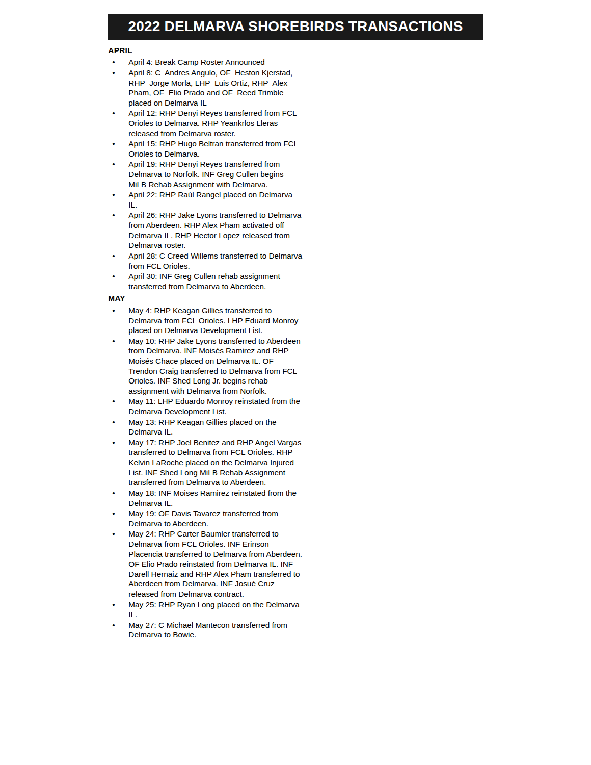2022 DELMARVA SHOREBIRDS TRANSACTIONS
APRIL
April 4: Break Camp Roster Announced
April 8: C Andres Angulo, OF Heston Kjerstad, RHP Jorge Morla, LHP Luis Ortiz, RHP Alex Pham, OF Elio Prado and OF Reed Trimble placed on Delmarva IL
April 12: RHP Denyi Reyes transferred from FCL Orioles to Delmarva. RHP Yeankrlos Lleras released from Delmarva roster.
April 15: RHP Hugo Beltran transferred from FCL Orioles to Delmarva.
April 19: RHP Denyi Reyes transferred from Delmarva to Norfolk. INF Greg Cullen begins MiLB Rehab Assignment with Delmarva.
April 22: RHP Raúl Rangel placed on Delmarva IL.
April 26: RHP Jake Lyons transferred to Delmarva from Aberdeen. RHP Alex Pham activated off Delmarva IL. RHP Hector Lopez released from Delmarva roster.
April 28: C Creed Willems transferred to Delmarva from FCL Orioles.
April 30: INF Greg Cullen rehab assignment transferred from Delmarva to Aberdeen.
MAY
May 4: RHP Keagan Gillies transferred to Delmarva from FCL Orioles. LHP Eduard Monroy placed on Delmarva Development List.
May 10: RHP Jake Lyons transferred to Aberdeen from Delmarva. INF Moisés Ramirez and RHP Moisés Chace placed on Delmarva IL. OF Trendon Craig transferred to Delmarva from FCL Orioles. INF Shed Long Jr. begins rehab assignment with Delmarva from Norfolk.
May 11: LHP Eduardo Monroy reinstated from the Delmarva Development List.
May 13: RHP Keagan Gillies placed on the Delmarva IL.
May 17: RHP Joel Benitez and RHP Angel Vargas transferred to Delmarva from FCL Orioles. RHP Kelvin LaRoche placed on the Delmarva Injured List. INF Shed Long MiLB Rehab Assignment transferred from Delmarva to Aberdeen.
May 18: INF Moises Ramirez reinstated from the Delmarva IL.
May 19: OF Davis Tavarez transferred from Delmarva to Aberdeen.
May 24: RHP Carter Baumler transferred to Delmarva from FCL Orioles. INF Erinson Placencia transferred to Delmarva from Aberdeen. OF Elio Prado reinstated from Delmarva IL. INF Darell Hernaiz and RHP Alex Pham transferred to Aberdeen from Delmarva. INF Josué Cruz released from Delmarva contract.
May 25: RHP Ryan Long placed on the Delmarva IL.
May 27: C Michael Mantecon transferred from Delmarva to Bowie.